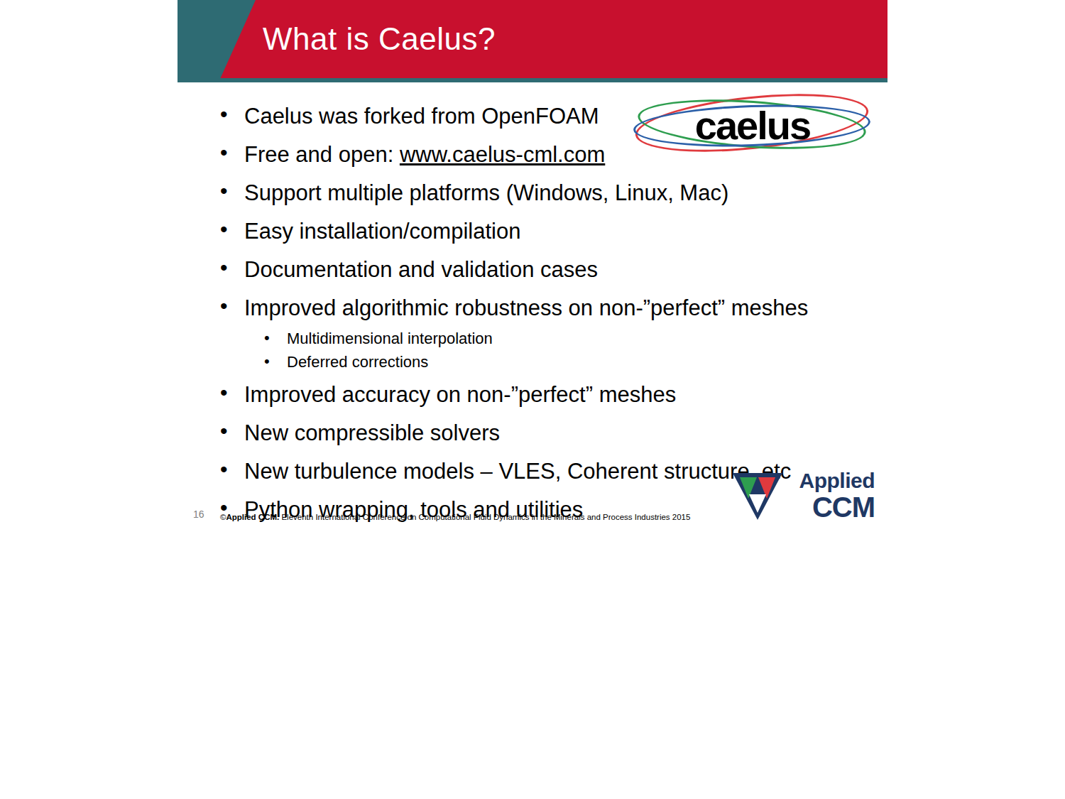What is Caelus?
caelus
Caelus was forked from OpenFOAM
Free and open: www.caelus-cml.com
Support multiple platforms (Windows, Linux, Mac)
Easy installation/compilation
Documentation and validation cases
Improved algorithmic robustness on non-”perfect” meshes
Multidimensional interpolation
Deferred corrections
Improved accuracy on non-”perfect” meshes
New compressible solvers
New turbulence models – VLES, Coherent structure, etc
Python wrapping, tools and utilities
16
©Applied CCM. Eleventh International Conference on Computational Fluid Dynamics in the Minerals and Process Industries 2015
Applied
CCM